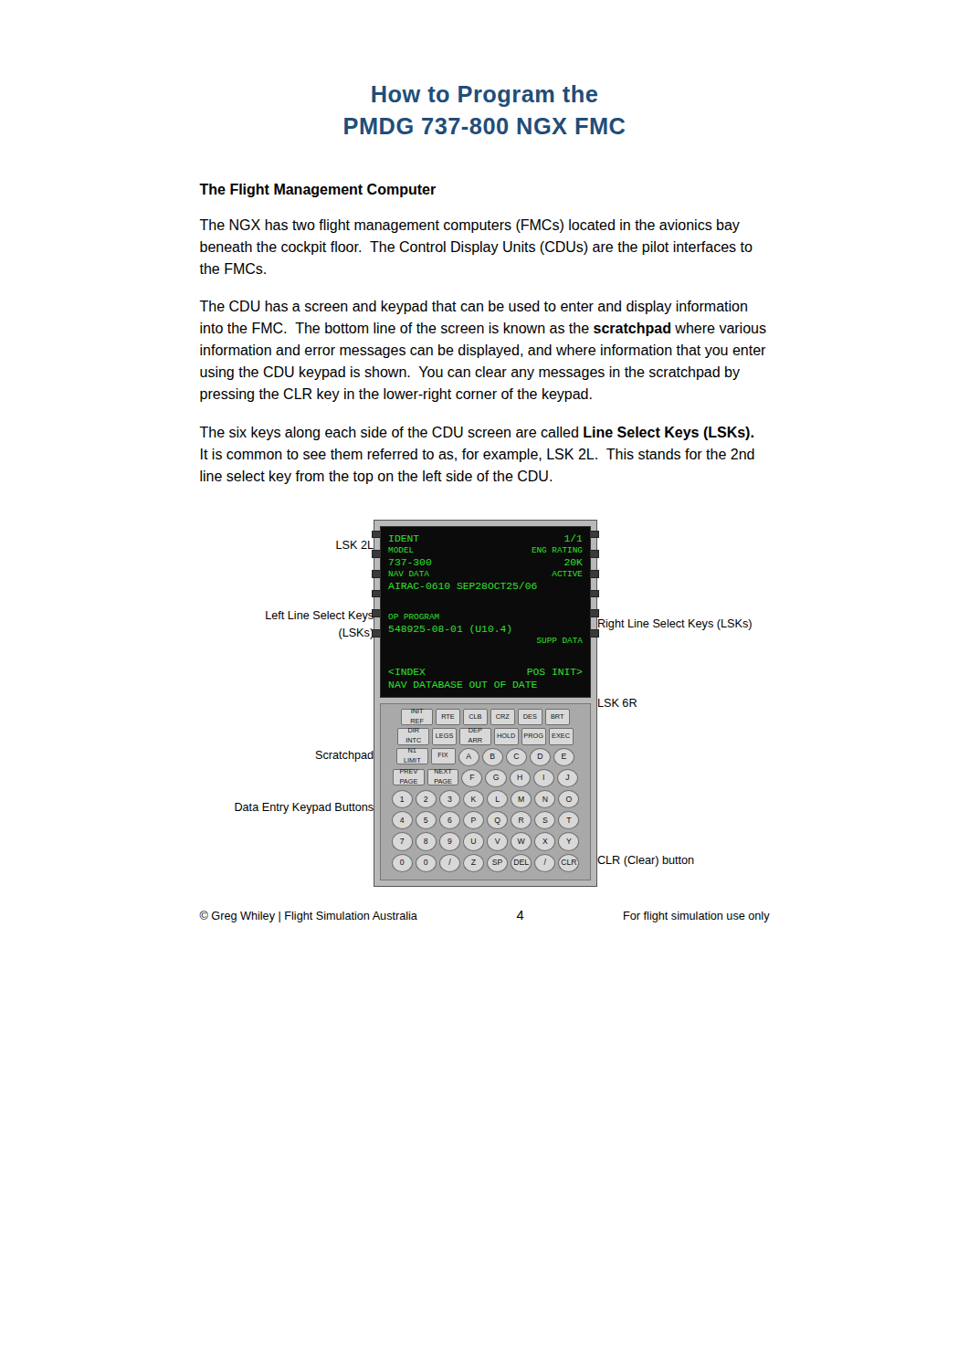How to Program the PMDG 737-800 NGX FMC
The Flight Management Computer
The NGX has two flight management computers (FMCs) located in the avionics bay beneath the cockpit floor. The Control Display Units (CDUs) are the pilot interfaces to the FMCs.
The CDU has a screen and keypad that can be used to enter and display information into the FMC. The bottom line of the screen is known as the scratchpad where various information and error messages can be displayed, and where information that you enter using the CDU keypad is shown. You can clear any messages in the scratchpad by pressing the CLR key in the lower-right corner of the keypad.
The six keys along each side of the CDU screen are called Line Select Keys (LSKs). It is common to see them referred to as, for example, LSK 2L. This stands for the 2nd line select key from the top on the left side of the CDU.
| LSK 2L | IDENT 1/1 MODEL ENG RATING 737-300 20K NAV DATA ACTIVE AIRAC-0610 SEP28OCT25/06 OP PROGRAM 548925-08-01 (U10.4) SUPP DATA <INDEX POS INIT> NAV DATABASE OUT OF DATE INIT REF RTE CLB CRZ DES BRT DIR INTC LEGS DEP ARR HOLD PROG EXEC N1 LIMIT FIX A B C D E PREV PAGE NEXT PAGE F G H I J 1 2 3 K L M N O 4 5 6 P Q R S T 7 8 9 U V W X Y 0 0 / Z SP DEL / CLR | |
| Left Line Select Keys (LSKs) | Right Line Select Keys (LSKs) |
| | LSK 6R |
| Scratchpad | |
| Data Entry Keypad Buttons | |
| | CLR (Clear) button |
© Greg Whiley | Flight Simulation Australia 4 For flight simulation use only